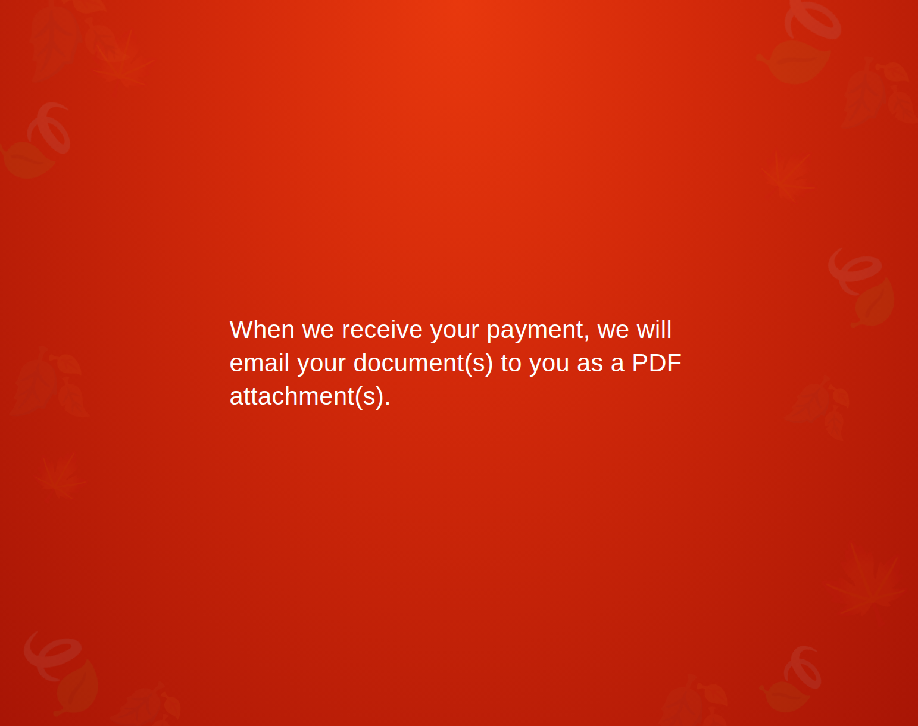🍂 🍁 🍃 🍂 🍁 🍃 🍂 🍃 🍂 🍁 🍃 🍂 🍁 🍃 🍂
When we receive your payment, we will email your document(s) to you as a PDF attachment(s).